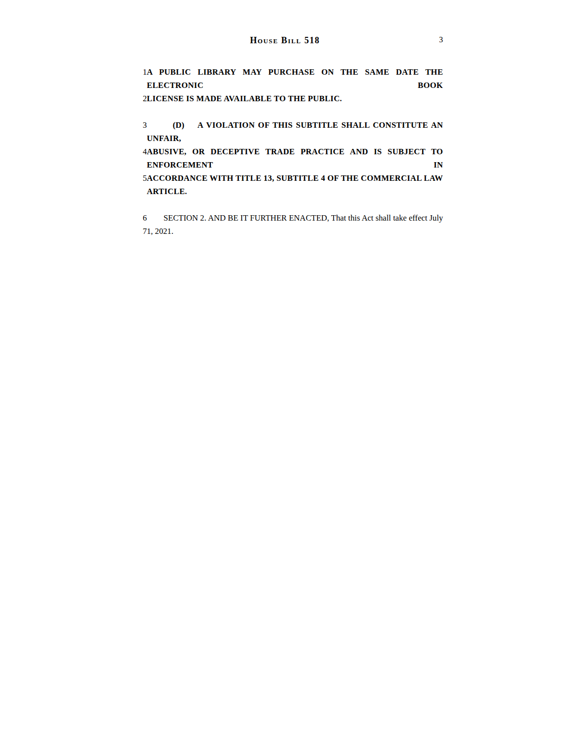House Bill 518 3
| 1 | A PUBLIC LIBRARY MAY PURCHASE ON THE SAME DATE THE ELECTRONIC BOOK |
| 2 | LICENSE IS MADE AVAILABLE TO THE PUBLIC. |
| 3 | (D) A VIOLATION OF THIS SUBTITLE SHALL CONSTITUTE AN UNFAIR, |
| 4 | ABUSIVE, OR DECEPTIVE TRADE PRACTICE AND IS SUBJECT TO ENFORCEMENT IN |
| 5 | ACCORDANCE WITH TITLE 13, SUBTITLE 4 OF THE COMMERCIAL LAW ARTICLE. |
| 6 | SECTION 2. AND BE IT FURTHER ENACTED, That this Act shall take effect July |
| 7 | 1, 2021. |